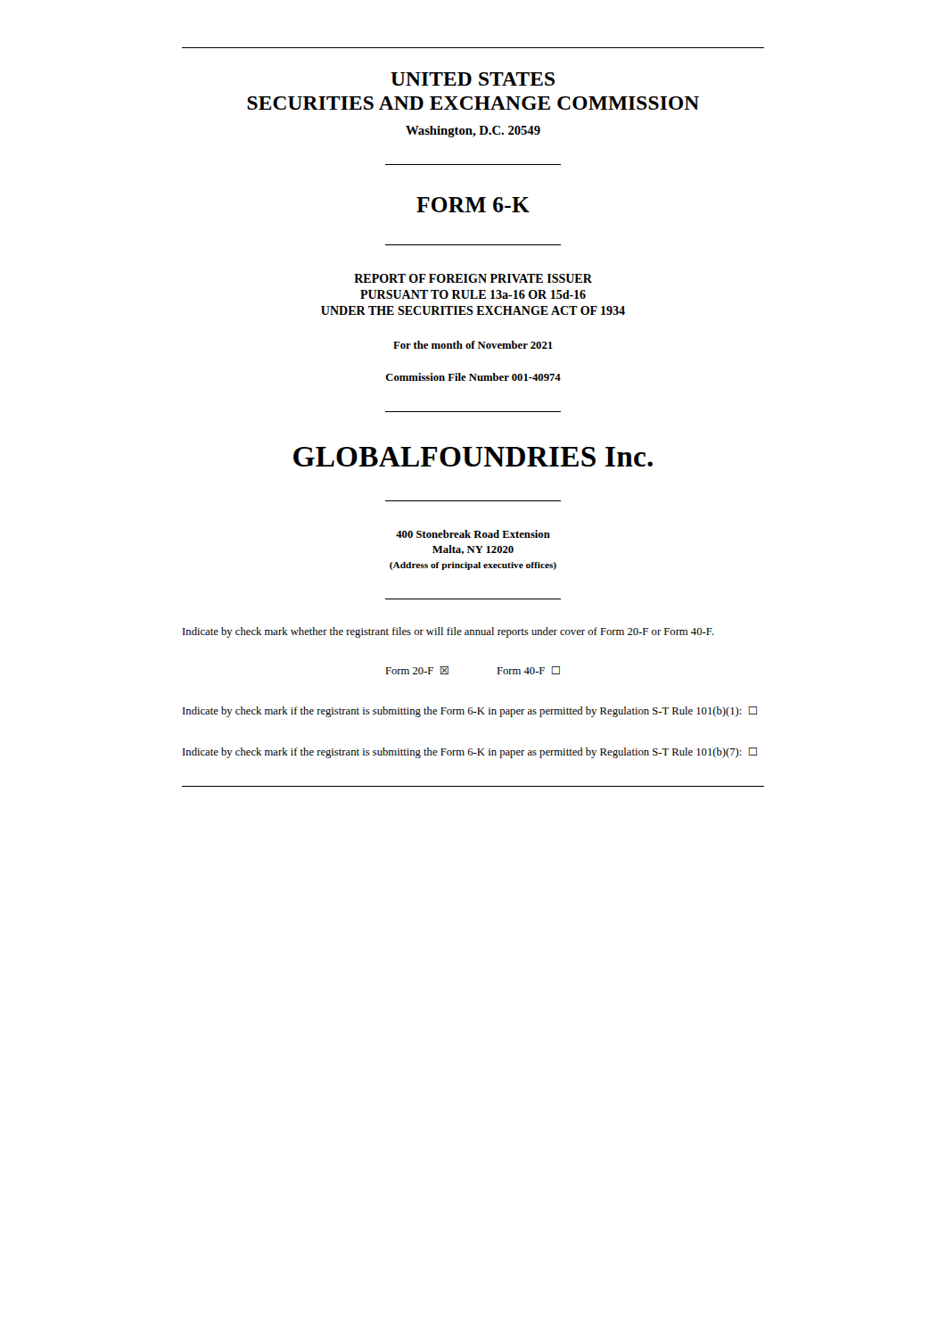UNITED STATES
SECURITIES AND EXCHANGE COMMISSION
Washington, D.C. 20549
FORM 6-K
REPORT OF FOREIGN PRIVATE ISSUER
PURSUANT TO RULE 13a-16 OR 15d-16
UNDER THE SECURITIES EXCHANGE ACT OF 1934
For the month of November 2021
Commission File Number 001-40974
GLOBALFOUNDRIES Inc.
400 Stonebreak Road Extension
Malta, NY 12020
(Address of principal executive offices)
Indicate by check mark whether the registrant files or will file annual reports under cover of Form 20-F or Form 40-F.
Form 20-F ☒ Form 40-F ☐
Indicate by check mark if the registrant is submitting the Form 6-K in paper as permitted by Regulation S-T Rule 101(b)(1): ☐
Indicate by check mark if the registrant is submitting the Form 6-K in paper as permitted by Regulation S-T Rule 101(b)(7): ☐